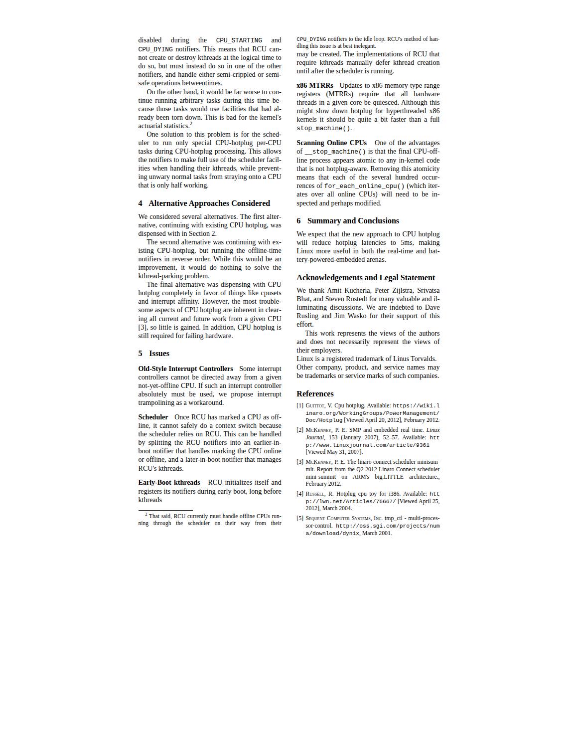disabled during the CPU_STARTING and CPU_DYING notifiers. This means that RCU cannot create or destroy kthreads at the logical time to do so, but must instead do so in one of the other notifiers, and handle either semi-crippled or semi-safe operations betweentimes.
On the other hand, it would be far worse to continue running arbitrary tasks during this time because those tasks would use facilities that had already been torn down. This is bad for the kernel's actuarial statistics.2
One solution to this problem is for the scheduler to run only special CPU-hotplug per-CPU tasks during CPU-hotplug processing. This allows the notifiers to make full use of the scheduler facilities when handling their kthreads, while preventing unwary normal tasks from straying onto a CPU that is only half working.
4 Alternative Approaches Considered
We considered several alternatives. The first alternative, continuing with existing CPU hotplug, was dispensed with in Section 2.
The second alternative was continuing with existing CPU-hotplug, but running the offline-time notifiers in reverse order. While this would be an improvement, it would do nothing to solve the kthread-parking problem.
The final alternative was dispensing with CPU hotplug completely in favor of things like cpusets and interrupt affinity. However, the most troublesome aspects of CPU hotplug are inherent in clearing all current and future work from a given CPU [3], so little is gained. In addition, CPU hotplug is still required for failing hardware.
5 Issues
Old-Style Interrupt Controllers Some interrupt controllers cannot be directed away from a given not-yet-offline CPU. If such an interrupt controller absolutely must be used, we propose interrupt trampolining as a workaround.
Scheduler Once RCU has marked a CPU as offline, it cannot safely do a context switch because the scheduler relies on RCU. This can be handled by splitting the RCU notifiers into an earlier-in-boot notifier that handles marking the CPU online or offline, and a later-in-boot notifier that manages RCU's kthreads.
Early-Boot kthreads RCU initializes itself and registers its notifiers during early boot, long before kthreads
2 That said, RCU currently must handle offline CPUs running through the scheduler on their way from their CPU_DYING notifiers to the idle loop. RCU's method of handling this issue is at best inelegant.
may be created. The implementations of RCU that require kthreads manually defer kthread creation until after the scheduler is running.
x86 MTRRs Updates to x86 memory type range registers (MTRRs) require that all hardware threads in a given core be quiesced. Although this might slow down hotplug for hyperthreaded x86 kernels it should be quite a bit faster than a full stop_machine().
Scanning Online CPUs One of the advantages of __stop_machine() is that the final CPU-offline process appears atomic to any in-kernel code that is not hotplug-aware. Removing this atomicity means that each of the several hundred occurrences of for_each_online_cpu() (which iterates over all online CPUs) will need to be inspected and perhaps modified.
6 Summary and Conclusions
We expect that the new approach to CPU hotplug will reduce hotplug latencies to 5ms, making Linux more useful in both the real-time and battery-powered-embedded arenas.
Acknowledgements and Legal Statement
We thank Amit Kucheria, Peter Zijlstra, Srivatsa Bhat, and Steven Rostedt for many valuable and illuminating discussions. We are indebted to Dave Rusling and Jim Wasko for their support of this effort.
This work represents the views of the authors and does not necessarily represent the views of their employers.
Linux is a registered trademark of Linus Torvalds.
Other company, product, and service names may be trademarks or service marks of such companies.
References
[1]
Guittot, V. Cpu hotplug. Available: https://wiki.linaro.org/WorkingGroups/PowerManagement/Doc/Hotplug [Viewed April 20, 2012], February 2012.
[2]
McKenney, P. E. SMP and embedded real time. Linux Journal, 153 (January 2007), 52–57. Available: http://www.linuxjournal.com/article/9361 [Viewed May 31, 2007].
[3]
McKenney, P. E. The linaro connect scheduler minisummit. Report from the Q2 2012 Linaro Connect scheduler mini-summit on ARM's big.LITTLE architecture., February 2012.
[4]
Russell, R. Hotplug cpu toy for i386. Available: http://lwn.net/Articles/76667/ [Viewed April 25, 2012], March 2004.
[5]
Sequent Computer Systems, Inc. tmp_ctl - multi-processor-control. http://oss.sgi.com/projects/numa/download/dynix, March 2001.